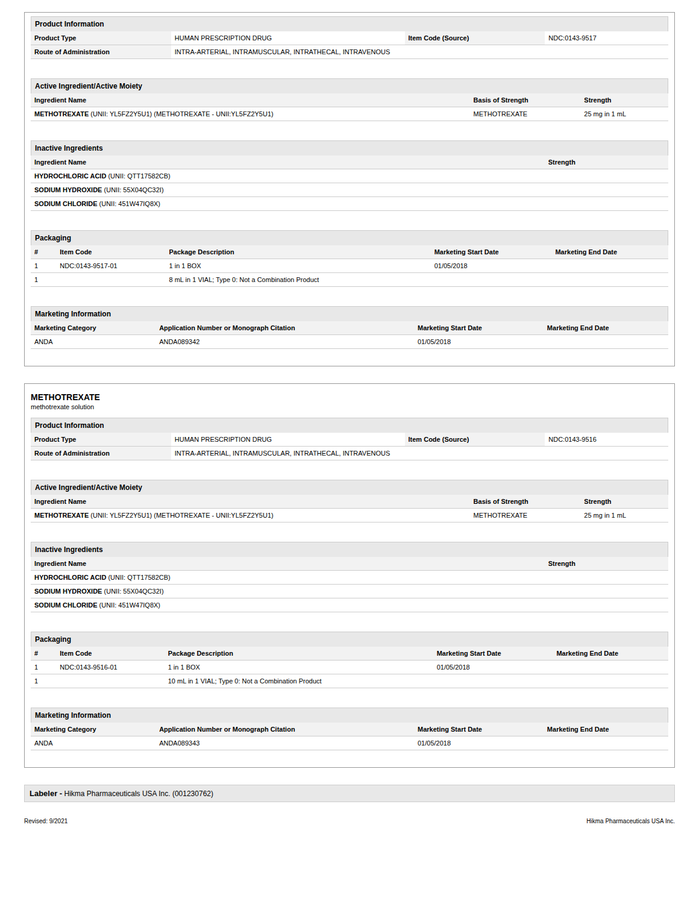Product Information
| Product Type | HUMAN PRESCRIPTION DRUG | Item Code (Source) | NDC:0143-9517 |
| Route of Administration | INTRA-ARTERIAL, INTRAMUSCULAR, INTRATHECAL, INTRAVENOUS |
Active Ingredient/Active Moiety
| Ingredient Name | Basis of Strength | Strength |
| --- | --- | --- |
| METHOTREXATE (UNII: YL5FZ2Y5U1) (METHOTREXATE - UNII:YL5FZ2Y5U1) | METHOTREXATE | 25 mg in 1 mL |
Inactive Ingredients
| Ingredient Name | Strength |
| --- | --- |
| HYDROCHLORIC ACID (UNII: QTT17582CB) | |
| SODIUM HYDROXIDE (UNII: 55X04QC32I) | |
| SODIUM CHLORIDE (UNII: 451W47IQ8X) | |
Packaging
| # | Item Code | Package Description | Marketing Start Date | Marketing End Date |
| --- | --- | --- | --- | --- |
| 1 | NDC:0143-9517-01 | 1 in 1 BOX | 01/05/2018 | |
| 1 | | 8 mL in 1 VIAL; Type 0: Not a Combination Product | | |
Marketing Information
| Marketing Category | Application Number or Monograph Citation | Marketing Start Date | Marketing End Date |
| --- | --- | --- | --- |
| ANDA | ANDA089342 | 01/05/2018 | |
METHOTREXATE
methotrexate solution
Product Information
| Product Type | HUMAN PRESCRIPTION DRUG | Item Code (Source) | NDC:0143-9516 |
| Route of Administration | INTRA-ARTERIAL, INTRAMUSCULAR, INTRATHECAL, INTRAVENOUS |
Active Ingredient/Active Moiety
| Ingredient Name | Basis of Strength | Strength |
| --- | --- | --- |
| METHOTREXATE (UNII: YL5FZ2Y5U1) (METHOTREXATE - UNII:YL5FZ2Y5U1) | METHOTREXATE | 25 mg in 1 mL |
Inactive Ingredients
| Ingredient Name | Strength |
| --- | --- |
| HYDROCHLORIC ACID (UNII: QTT17582CB) | |
| SODIUM HYDROXIDE (UNII: 55X04QC32I) | |
| SODIUM CHLORIDE (UNII: 451W47IQ8X) | |
Packaging
| # | Item Code | Package Description | Marketing Start Date | Marketing End Date |
| --- | --- | --- | --- | --- |
| 1 | NDC:0143-9516-01 | 1 in 1 BOX | 01/05/2018 | |
| 1 | | 10 mL in 1 VIAL; Type 0: Not a Combination Product | | |
Marketing Information
| Marketing Category | Application Number or Monograph Citation | Marketing Start Date | Marketing End Date |
| --- | --- | --- | --- |
| ANDA | ANDA089343 | 01/05/2018 | |
Labeler - Hikma Pharmaceuticals USA Inc. (001230762)
Revised: 9/2021 Hikma Pharmaceuticals USA Inc.